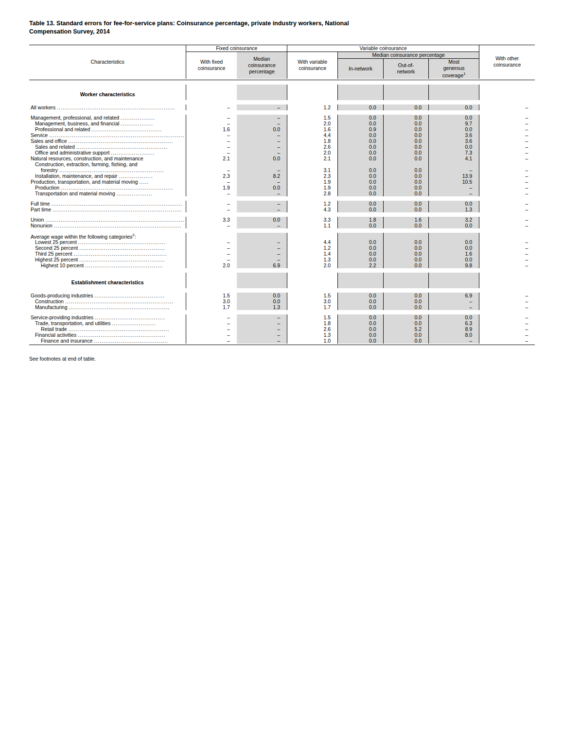Table 13. Standard errors for fee-for-service plans: Coinsurance percentage, private industry workers, National
Compensation Survey, 2014
| Characteristics | Fixed coinsurance | Variable coinsurance | With other coinsurance |
| --- | --- | --- | --- |
| With fixed coinsurance | Median coinsurance percentage | With variable coinsurance | Median coinsurance percentage |
| In-network | Out-of- network | Most generous coverage 1 |
| Worker characteristics | | | | | | | |
| All workers .............................................................. | – | – | 1.2 | 0.0 | 0.0 | 0.0 | – |
| Management, professional, and related .................. | – | – | 1.5 | 0.0 | 0.0 | 0.0 | – |
| Management, business, and financial ................. | – | – | 2.0 | 0.0 | 0.0 | 9.7 | – |
| Professional and related ..................................... | 1.6 | 0.0 | 1.6 | 0.9 | 0.0 | 0.0 | – |
| Service ....................................................................... | – | – | 4.4 | 0.0 | 0.0 | 3.6 | – |
| Sales and office ....................................................... | – | – | 1.8 | 0.0 | 0.0 | 3.6 | – |
| Sales and related ................................................ | – | – | 2.6 | 0.0 | 0.0 | 0.0 | – |
| Office and administrative support ....................... | – | – | 2.0 | 0.0 | 0.0 | 7.3 | – |
| Natural resources, construction, and maintenance | 2.1 | 0.0 | 2.1 | 0.0 | 0.0 | 4.1 | – |
| Construction, extraction, farming, fishing, and | | | | | | | |
| forestry ....................................................... | – | – | 3.1 | 0.0 | 0.0 | – | – |
| Installation, maintenance, and repair .................. | 2.3 | 8.2 | 2.3 | 0.0 | 0.0 | 13.9 | – |
| Production, transportation, and material moving ..... | – | – | 1.9 | 0.0 | 0.0 | 10.5 | – |
| Production ........................................................... | 1.9 | 0.0 | 1.9 | 0.0 | 0.0 | – | – |
| Transportation and material moving ................... | – | – | 2.8 | 0.0 | 0.0 | – | – |
| Full time ..................................................................... | – | – | 1.2 | 0.0 | 0.0 | 0.0 | – |
| Part time .................................................................... | – | – | 4.3 | 0.0 | 0.0 | 1.3 | – |
| Union ......................................................................... | 3.3 | 0.0 | 3.3 | 1.8 | 1.6 | 3.2 | – |
| Nonunion ................................................................... | – | – | 1.1 | 0.0 | 0.0 | 0.0 | – |
| Average wage within the following categories 2 : | | | | | | | |
| Lowest 25 percent .............................................. | – | – | 4.4 | 0.0 | 0.0 | 0.0 | – |
| Second 25 percent ............................................. | – | – | 1.2 | 0.0 | 0.0 | 0.0 | – |
| Third 25 percent ................................................. | – | – | 1.4 | 0.0 | 0.0 | 1.6 | – |
| Highest 25 percent ............................................. | – | – | 1.3 | 0.0 | 0.0 | 0.0 | – |
| Highest 10 percent ......................................... | 2.0 | 6.9 | 2.0 | 2.2 | 0.0 | 9.8 | – |
| Establishment characteristics | | | | | | | |
| Goods-producing industries ..................................... | 1.5 | 0.0 | 1.5 | 0.0 | 0.0 | 6.9 | – |
| Construction ......................................................... | 3.0 | 0.0 | 3.0 | 0.0 | 0.0 | – | – |
| Manufacturing ..................................................... | 1.7 | 1.3 | 1.7 | 0.0 | 0.0 | – | – |
| Service-providing industries ..................................... | – | – | 1.5 | 0.0 | 0.0 | 0.0 | – |
| Trade, transportation, and utilities ....................... | – | – | 1.8 | 0.0 | 0.0 | 6.3 | – |
| Retail trade ..................................................... | – | – | 2.6 | 0.0 | 5.2 | 8.9 | – |
| Financial activities .............................................. | – | – | 1.3 | 0.0 | 0.0 | 8.0 | – |
| Finance and insurance ....................................... | – | – | 1.0 | 0.0 | 0.0 | – | – |
See footnotes at end of table.